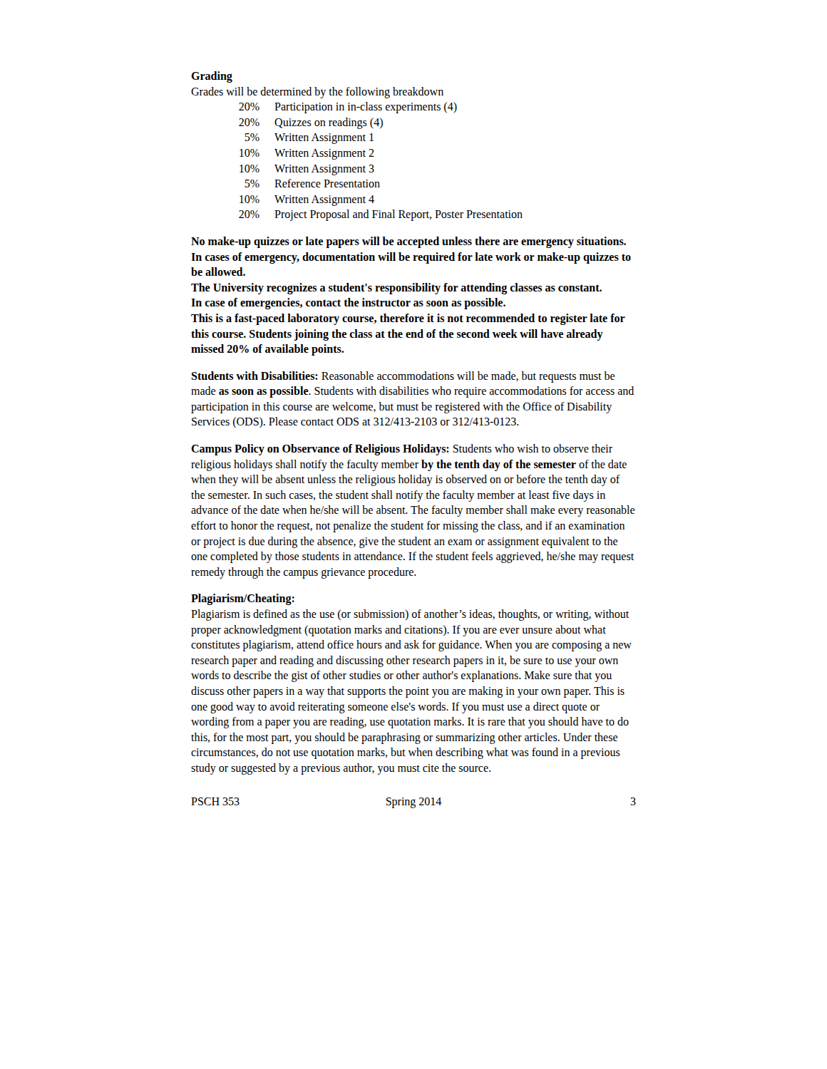Grading
Grades will be determined by the following breakdown
20% Participation in in-class experiments (4)
20% Quizzes on readings (4)
5% Written Assignment 1
10% Written Assignment 2
10% Written Assignment 3
5% Reference Presentation
10% Written Assignment 4
20% Project Proposal and Final Report, Poster Presentation
No make-up quizzes or late papers will be accepted unless there are emergency situations. In cases of emergency, documentation will be required for late work or make-up quizzes to be allowed.
The University recognizes a student's responsibility for attending classes as constant.
In case of emergencies, contact the instructor as soon as possible.
This is a fast-paced laboratory course, therefore it is not recommended to register late for this course. Students joining the class at the end of the second week will have already missed 20% of available points.
Students with Disabilities: Reasonable accommodations will be made, but requests must be made as soon as possible. Students with disabilities who require accommodations for access and participation in this course are welcome, but must be registered with the Office of Disability Services (ODS). Please contact ODS at 312/413-2103 or 312/413-0123.
Campus Policy on Observance of Religious Holidays: Students who wish to observe their religious holidays shall notify the faculty member by the tenth day of the semester of the date when they will be absent unless the religious holiday is observed on or before the tenth day of the semester. In such cases, the student shall notify the faculty member at least five days in advance of the date when he/she will be absent. The faculty member shall make every reasonable effort to honor the request, not penalize the student for missing the class, and if an examination or project is due during the absence, give the student an exam or assignment equivalent to the one completed by those students in attendance. If the student feels aggrieved, he/she may request remedy through the campus grievance procedure.
Plagiarism/Cheating:
Plagiarism is defined as the use (or submission) of another’s ideas, thoughts, or writing, without proper acknowledgment (quotation marks and citations). If you are ever unsure about what constitutes plagiarism, attend office hours and ask for guidance. When you are composing a new research paper and reading and discussing other research papers in it, be sure to use your own words to describe the gist of other studies or other author's explanations. Make sure that you discuss other papers in a way that supports the point you are making in your own paper. This is one good way to avoid reiterating someone else's words. If you must use a direct quote or wording from a paper you are reading, use quotation marks. It is rare that you should have to do this, for the most part, you should be paraphrasing or summarizing other articles. Under these circumstances, do not use quotation marks, but when describing what was found in a previous study or suggested by a previous author, you must cite the source.
PSCH 353
Spring 2014
3